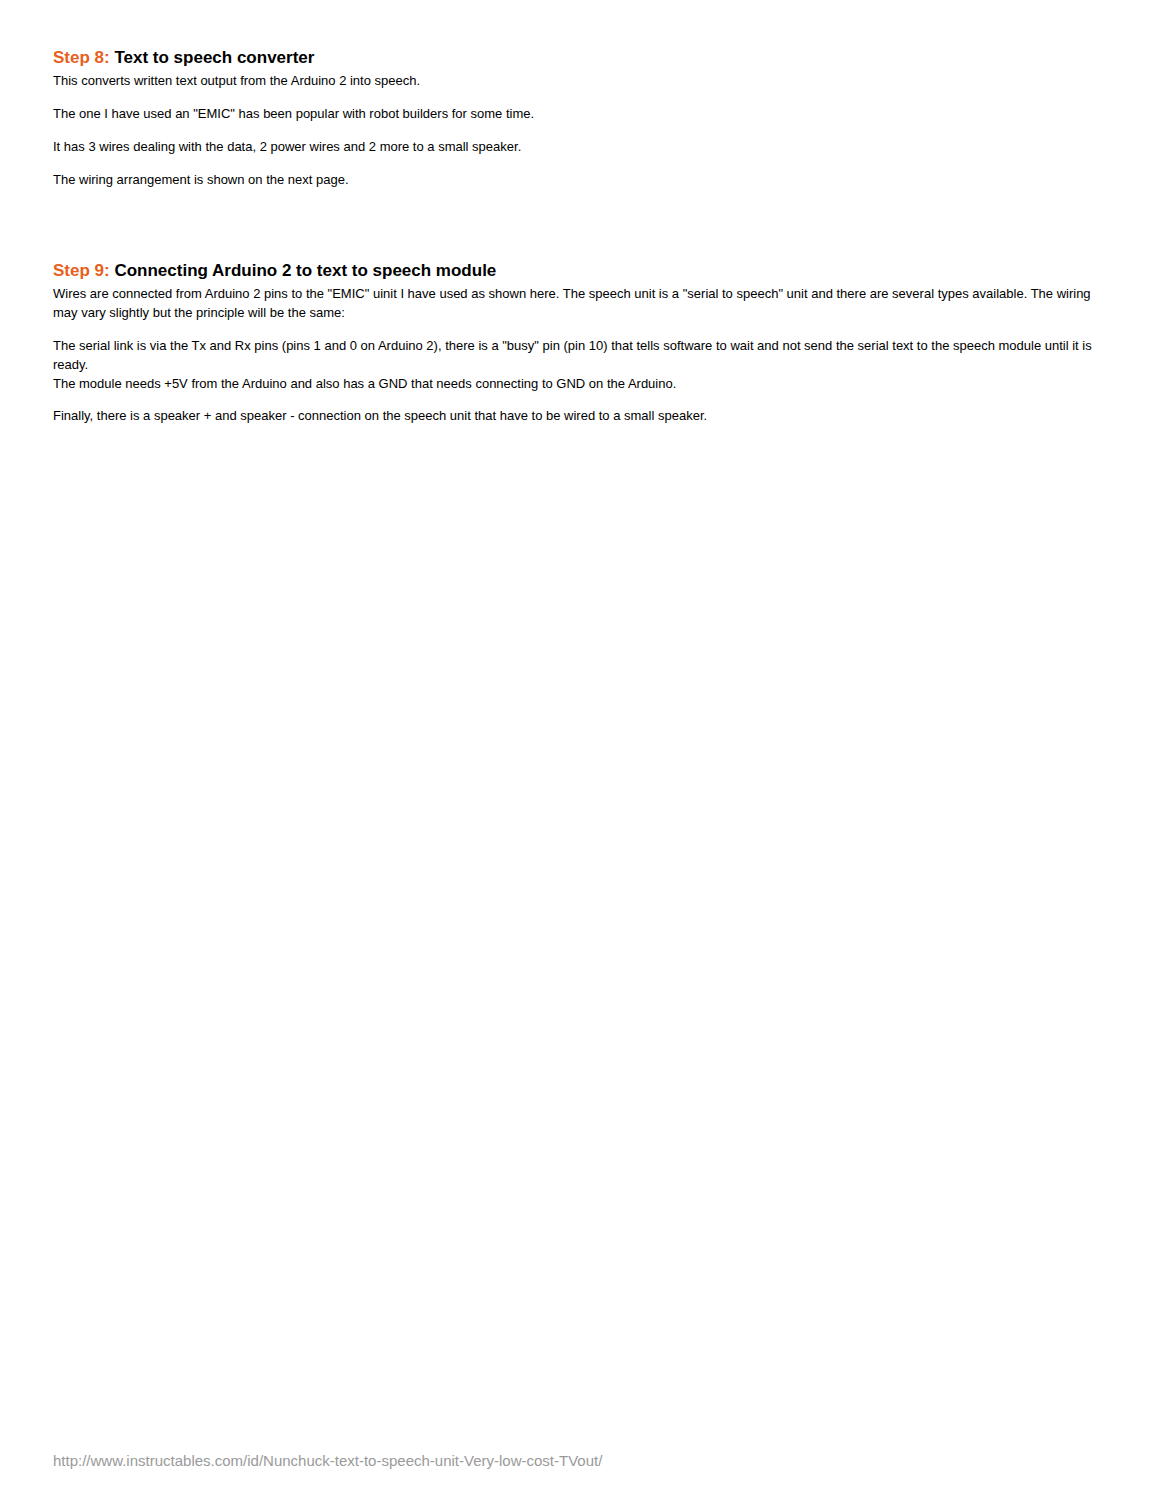Step 8: Text to speech converter
This converts written text output from the Arduino 2 into speech.
The one I have used an "EMIC" has been popular with robot builders for some time.
It has 3 wires dealing with the data, 2 power wires and 2 more to a small speaker.
The wiring arrangement is shown on the next page.
Step 9: Connecting Arduino 2 to text to speech module
Wires are connected from Arduino 2 pins to the "EMIC" uinit I have used as shown here. The speech unit is a "serial to speech" unit and there are several types available. The wiring may vary slightly but the principle will be the same:
The serial link is via the Tx and Rx pins (pins 1 and 0 on Arduino 2), there is a "busy" pin (pin 10) that tells software to wait and not send the serial text to the speech module until it is ready.
The module needs +5V from the Arduino and also has a GND that needs connecting to GND on the Arduino.
Finally, there is a speaker + and speaker - connection on the speech unit that have to be wired to a small speaker.
http://www.instructables.com/id/Nunchuck-text-to-speech-unit-Very-low-cost-TVout/